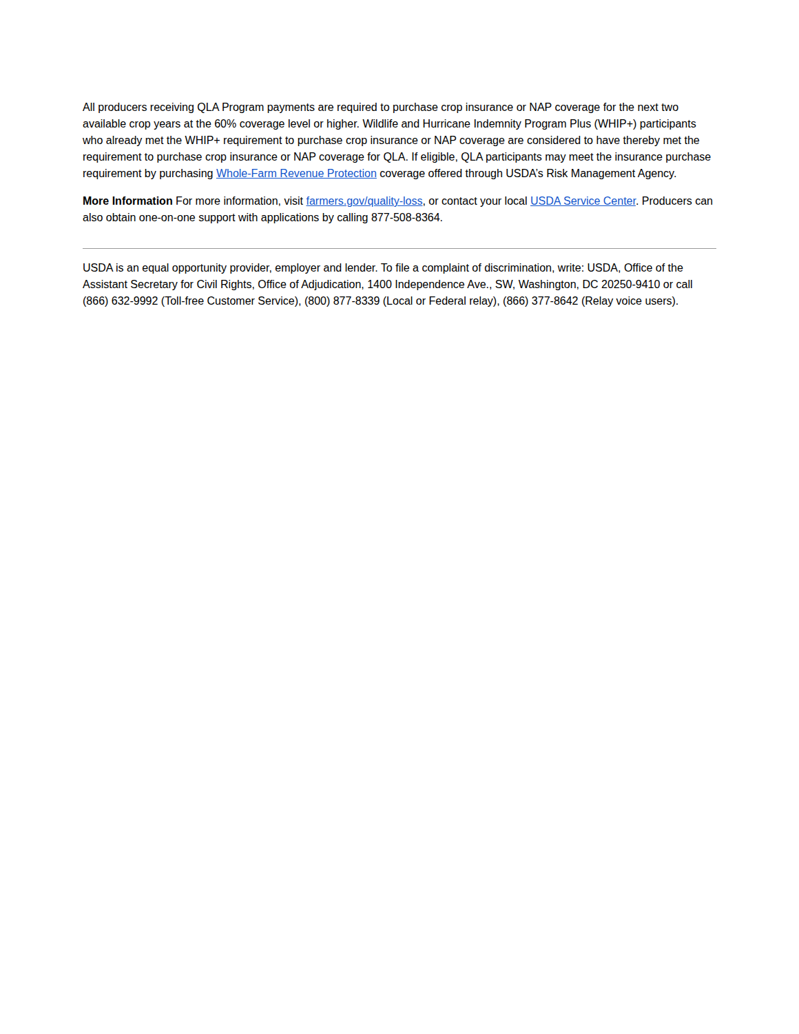All producers receiving QLA Program payments are required to purchase crop insurance or NAP coverage for the next two available crop years at the 60% coverage level or higher. Wildlife and Hurricane Indemnity Program Plus (WHIP+) participants who already met the WHIP+ requirement to purchase crop insurance or NAP coverage are considered to have thereby met the requirement to purchase crop insurance or NAP coverage for QLA. If eligible, QLA participants may meet the insurance purchase requirement by purchasing Whole-Farm Revenue Protection coverage offered through USDA’s Risk Management Agency.
More Information For more information, visit farmers.gov/quality-loss, or contact your local USDA Service Center. Producers can also obtain one-on-one support with applications by calling 877-508-8364.
USDA is an equal opportunity provider, employer and lender. To file a complaint of discrimination, write: USDA, Office of the Assistant Secretary for Civil Rights, Office of Adjudication, 1400 Independence Ave., SW, Washington, DC 20250-9410 or call (866) 632-9992 (Toll-free Customer Service), (800) 877-8339 (Local or Federal relay), (866) 377-8642 (Relay voice users).